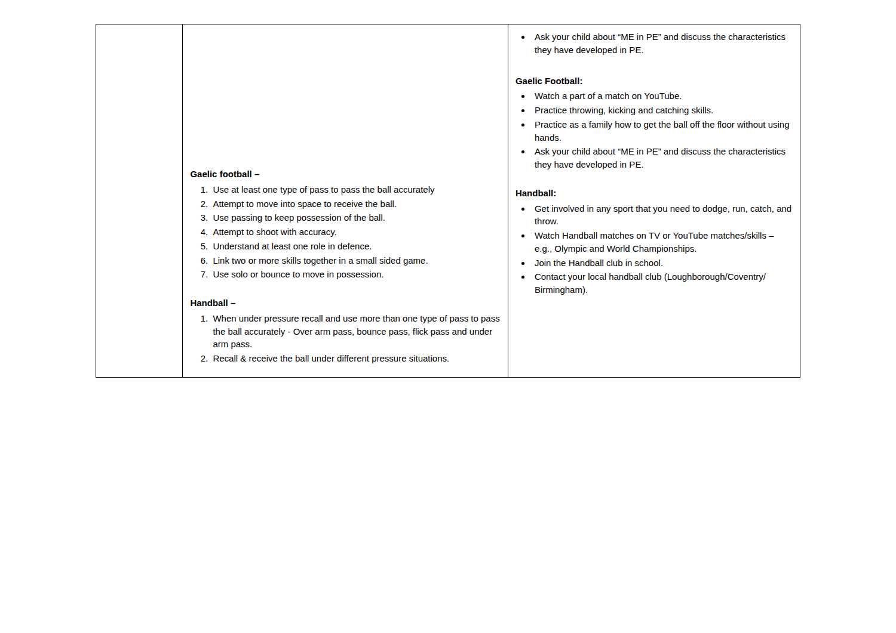| | Gaelic football – Use at least one type of pass to pass the ball accurately Attempt to move into space to receive the ball. Use passing to keep possession of the ball. Attempt to shoot with accuracy. Understand at least one role in defence. Link two or more skills together in a small sided game. Use solo or bounce to move in possession. Handball – When under pressure recall and use more than one type of pass to pass the ball accurately - Over arm pass, bounce pass, flick pass and under arm pass. Recall & receive the ball under different pressure situations. | Ask your child about “ME in PE” and discuss the characteristics they have developed in PE. Gaelic Football: Watch a part of a match on YouTube. Practice throwing, kicking and catching skills. Practice as a family how to get the ball off the floor without using hands. Ask your child about “ME in PE” and discuss the characteristics they have developed in PE. Handball: Get involved in any sport that you need to dodge, run, catch, and throw. Watch Handball matches on TV or YouTube matches/skills – e.g., Olympic and World Championships. Join the Handball club in school. Contact your local handball club (Loughborough/Coventry/ Birmingham). |